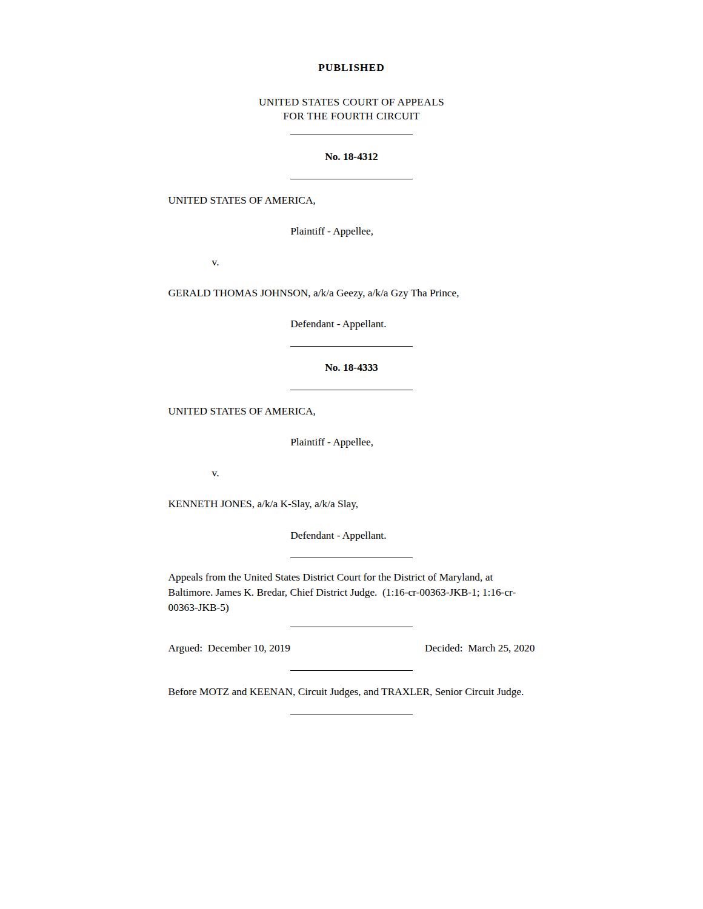PUBLISHED
UNITED STATES COURT OF APPEALS
FOR THE FOURTH CIRCUIT
No. 18-4312
UNITED STATES OF AMERICA,
Plaintiff - Appellee,
v.
GERALD THOMAS JOHNSON, a/k/a Geezy, a/k/a Gzy Tha Prince,
Defendant - Appellant.
No. 18-4333
UNITED STATES OF AMERICA,
Plaintiff - Appellee,
v.
KENNETH JONES, a/k/a K-Slay, a/k/a Slay,
Defendant - Appellant.
Appeals from the United States District Court for the District of Maryland, at Baltimore. James K. Bredar, Chief District Judge. (1:16-cr-00363-JKB-1; 1:16-cr-00363-JKB-5)
Argued: December 10, 2019 Decided: March 25, 2020
Before MOTZ and KEENAN, Circuit Judges, and TRAXLER, Senior Circuit Judge.